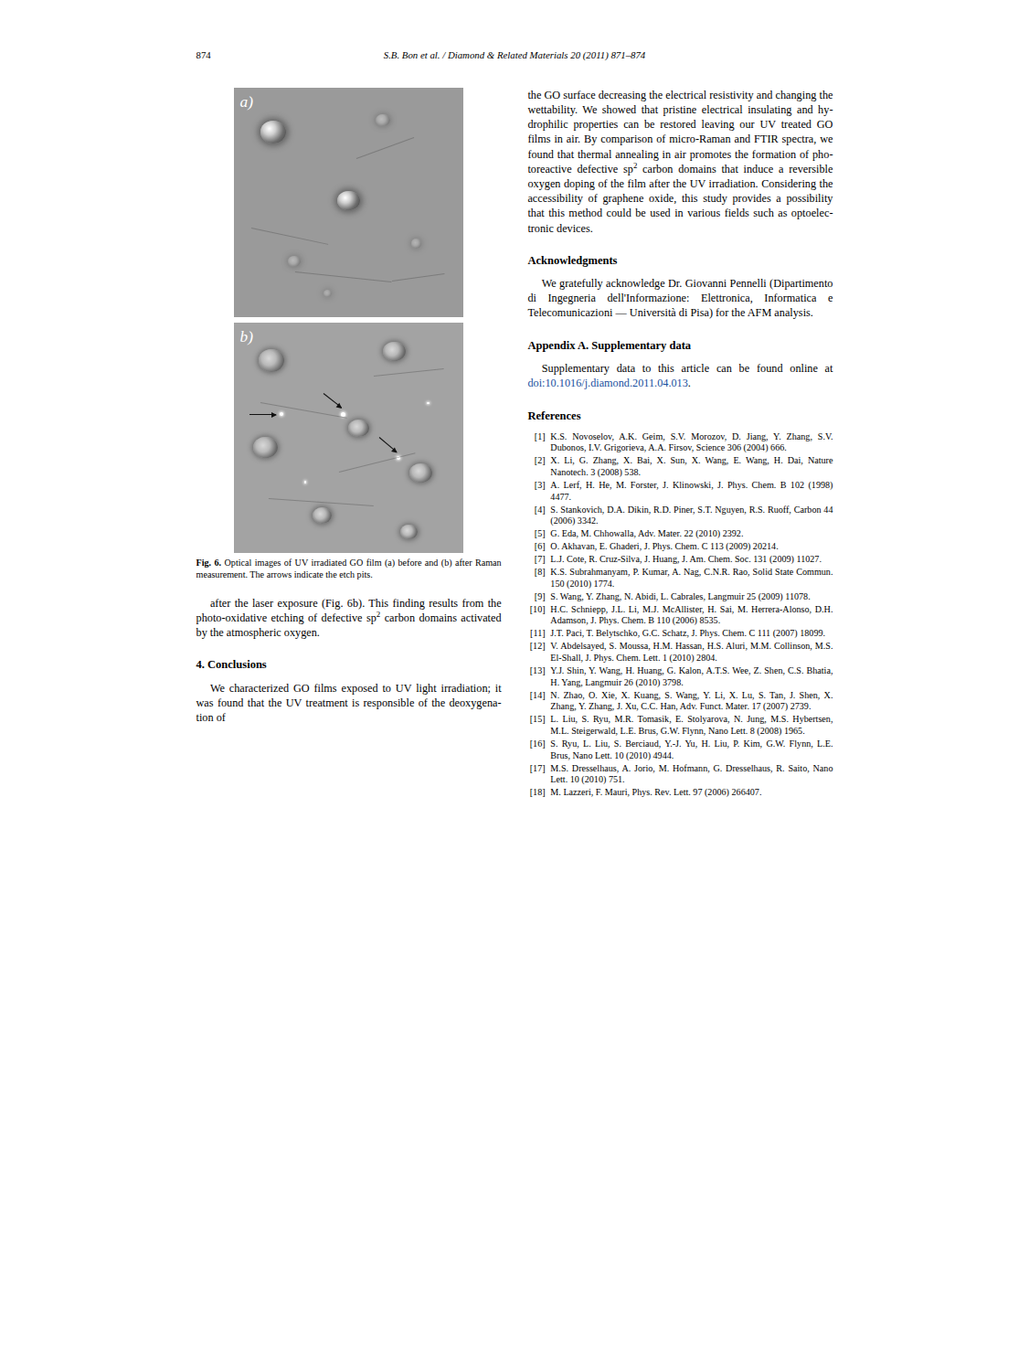874
S.B. Bon et al. / Diamond & Related Materials 20 (2011) 871–874
a)
b)
Fig. 6. Optical images of UV irradiated GO film (a) before and (b) after Raman measurement. The arrows indicate the etch pits.
after the laser exposure (Fig. 6b). This finding results from the photo-oxidative etching of defective sp2 carbon domains activated by the atmospheric oxygen.
4. Conclusions
We characterized GO films exposed to UV light irradiation; it was found that the UV treatment is responsible of the deoxygenation of
the GO surface decreasing the electrical resistivity and changing the wettability. We showed that pristine electrical insulating and hydrophilic properties can be restored leaving our UV treated GO films in air. By comparison of micro-Raman and FTIR spectra, we found that thermal annealing in air promotes the formation of photoreactive defective sp2 carbon domains that induce a reversible oxygen doping of the film after the UV irradiation. Considering the accessibility of graphene oxide, this study provides a possibility that this method could be used in various fields such as optoelectronic devices.
Acknowledgments
We gratefully acknowledge Dr. Giovanni Pennelli (Dipartimento di Ingegneria dell'Informazione: Elettronica, Informatica e Telecomunicazioni — Università di Pisa) for the AFM analysis.
Appendix A. Supplementary data
Supplementary data to this article can be found online at doi:10.1016/j.diamond.2011.04.013.
References
[1] K.S. Novoselov, A.K. Geim, S.V. Morozov, D. Jiang, Y. Zhang, S.V. Dubonos, I.V. Grigorieva, A.A. Firsov, Science 306 (2004) 666.
[2] X. Li, G. Zhang, X. Bai, X. Sun, X. Wang, E. Wang, H. Dai, Nature Nanotech. 3 (2008) 538.
[3] A. Lerf, H. He, M. Forster, J. Klinowski, J. Phys. Chem. B 102 (1998) 4477.
[4] S. Stankovich, D.A. Dikin, R.D. Piner, S.T. Nguyen, R.S. Ruoff, Carbon 44 (2006) 3342.
[5] G. Eda, M. Chhowalla, Adv. Mater. 22 (2010) 2392.
[6] O. Akhavan, E. Ghaderi, J. Phys. Chem. C 113 (2009) 20214.
[7] L.J. Cote, R. Cruz-Silva, J. Huang, J. Am. Chem. Soc. 131 (2009) 11027.
[8] K.S. Subrahmanyam, P. Kumar, A. Nag, C.N.R. Rao, Solid State Commun. 150 (2010) 1774.
[9] S. Wang, Y. Zhang, N. Abidi, L. Cabrales, Langmuir 25 (2009) 11078.
[10] H.C. Schniepp, J.L. Li, M.J. McAllister, H. Sai, M. Herrera-Alonso, D.H. Adamson, J. Phys. Chem. B 110 (2006) 8535.
[11] J.T. Paci, T. Belytschko, G.C. Schatz, J. Phys. Chem. C 111 (2007) 18099.
[12] V. Abdelsayed, S. Moussa, H.M. Hassan, H.S. Aluri, M.M. Collinson, M.S. El-Shall, J. Phys. Chem. Lett. 1 (2010) 2804.
[13] Y.J. Shin, Y. Wang, H. Huang, G. Kalon, A.T.S. Wee, Z. Shen, C.S. Bhatia, H. Yang, Langmuir 26 (2010) 3798.
[14] N. Zhao, O. Xie, X. Kuang, S. Wang, Y. Li, X. Lu, S. Tan, J. Shen, X. Zhang, Y. Zhang, J. Xu, C.C. Han, Adv. Funct. Mater. 17 (2007) 2739.
[15] L. Liu, S. Ryu, M.R. Tomasik, E. Stolyarova, N. Jung, M.S. Hybertsen, M.L. Steigerwald, L.E. Brus, G.W. Flynn, Nano Lett. 8 (2008) 1965.
[16] S. Ryu, L. Liu, S. Berciaud, Y.-J. Yu, H. Liu, P. Kim, G.W. Flynn, L.E. Brus, Nano Lett. 10 (2010) 4944.
[17] M.S. Dresselhaus, A. Jorio, M. Hofmann, G. Dresselhaus, R. Saito, Nano Lett. 10 (2010) 751.
[18] M. Lazzeri, F. Mauri, Phys. Rev. Lett. 97 (2006) 266407.